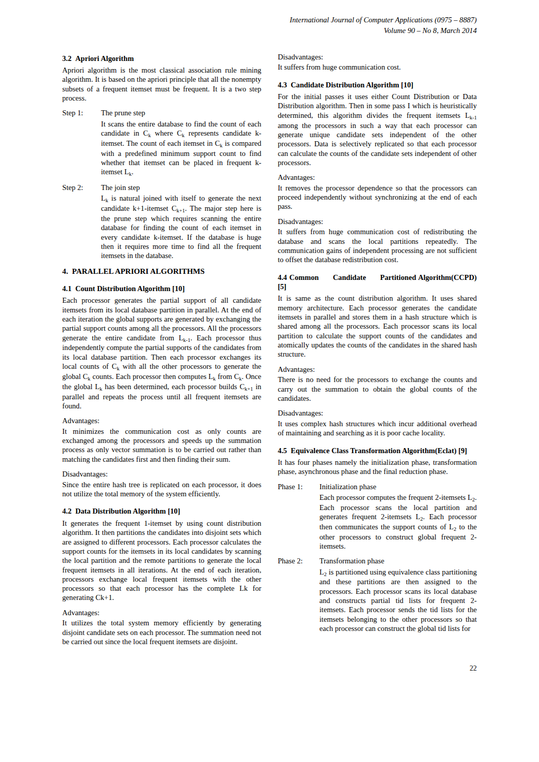International Journal of Computer Applications (0975 – 8887)
Volume 90 – No 8, March 2014
3.2 Apriori Algorithm
Apriori algorithm is the most classical association rule mining algorithm. It is based on the apriori principle that all the nonempty subsets of a frequent itemset must be frequent. It is a two step process.
Step 1:
The prune step
It scans the entire database to find the count of each candidate in Ck where Ck represents candidate k-itemset. The count of each itemset in Ck is compared with a predefined minimum support count to find whether that itemset can be placed in frequent k-itemset Lk.
Step 2:
The join step
Lk is natural joined with itself to generate the next candidate k+1-itemset Ck+1. The major step here is the prune step which requires scanning the entire database for finding the count of each itemset in every candidate k-itemset. If the database is huge then it requires more time to find all the frequent itemsets in the database.
4. PARALLEL APRIORI ALGORITHMS
4.1 Count Distribution Algorithm [10]
Each processor generates the partial support of all candidate itemsets from its local database partition in parallel. At the end of each iteration the global supports are generated by exchanging the partial support counts among all the processors. All the processors generate the entire candidate from Lk-1. Each processor thus independently compute the partial supports of the candidates from its local database partition. Then each processor exchanges its local counts of Ck with all the other processors to generate the global Ck counts. Each processor then computes Lk from Ck. Once the global Lk has been determined, each processor builds Ck+1 in parallel and repeats the process until all frequent itemsets are found.
Advantages:
It minimizes the communication cost as only counts are exchanged among the processors and speeds up the summation process as only vector summation is to be carried out rather than matching the candidates first and then finding their sum.
Disadvantages:
Since the entire hash tree is replicated on each processor, it does not utilize the total memory of the system efficiently.
4.2 Data Distribution Algorithm [10]
It generates the frequent 1-itemset by using count distribution algorithm. It then partitions the candidates into disjoint sets which are assigned to different processors. Each processor calculates the support counts for the itemsets in its local candidates by scanning the local partition and the remote partitions to generate the local frequent itemsets in all iterations. At the end of each iteration, processors exchange local frequent itemsets with the other processors so that each processor has the complete Lk for generating Ck+1.
Advantages:
It utilizes the total system memory efficiently by generating disjoint candidate sets on each processor. The summation need not be carried out since the local frequent itemsets are disjoint.
Disadvantages:
It suffers from huge communication cost.
4.3 Candidate Distribution Algorithm [10]
For the initial passes it uses either Count Distribution or Data Distribution algorithm. Then in some pass I which is heuristically determined, this algorithm divides the frequent itemsets Lk-1 among the processors in such a way that each processor can generate unique candidate sets independent of the other processors. Data is selectively replicated so that each processor can calculate the counts of the candidate sets independent of other processors.
Advantages:
It removes the processor dependence so that the processors can proceed independently without synchronizing at the end of each pass.
Disadvantages:
It suffers from huge communication cost of redistributing the database and scans the local partitions repeatedly. The communication gains of independent processing are not sufficient to offset the database redistribution cost.
4.4 Common Candidate Partitioned Algorithm(CCPD) [5]
It is same as the count distribution algorithm. It uses shared memory architecture. Each processor generates the candidate itemsets in parallel and stores them in a hash structure which is shared among all the processors. Each processor scans its local partition to calculate the support counts of the candidates and atomically updates the counts of the candidates in the shared hash structure.
Advantages:
There is no need for the processors to exchange the counts and carry out the summation to obtain the global counts of the candidates.
Disadvantages:
It uses complex hash structures which incur additional overhead of maintaining and searching as it is poor cache locality.
4.5 Equivalence Class Transformation Algorithm(Eclat) [9]
It has four phases namely the initialization phase, transformation phase, asynchronous phase and the final reduction phase.
Phase 1:
Initialization phase
Each processor computes the frequent 2-itemsets L2. Each processor scans the local partition and generates frequent 2-itemsets L2. Each processor then communicates the support counts of L2 to the other processors to construct global frequent 2-itemsets.
Phase 2:
Transformation phase
L2 is partitioned using equivalence class partitioning and these partitions are then assigned to the processors. Each processor scans its local database and constructs partial tid lists for frequent 2-itemsets. Each processor sends the tid lists for the itemsets belonging to the other processors so that each processor can construct the global tid lists for
22